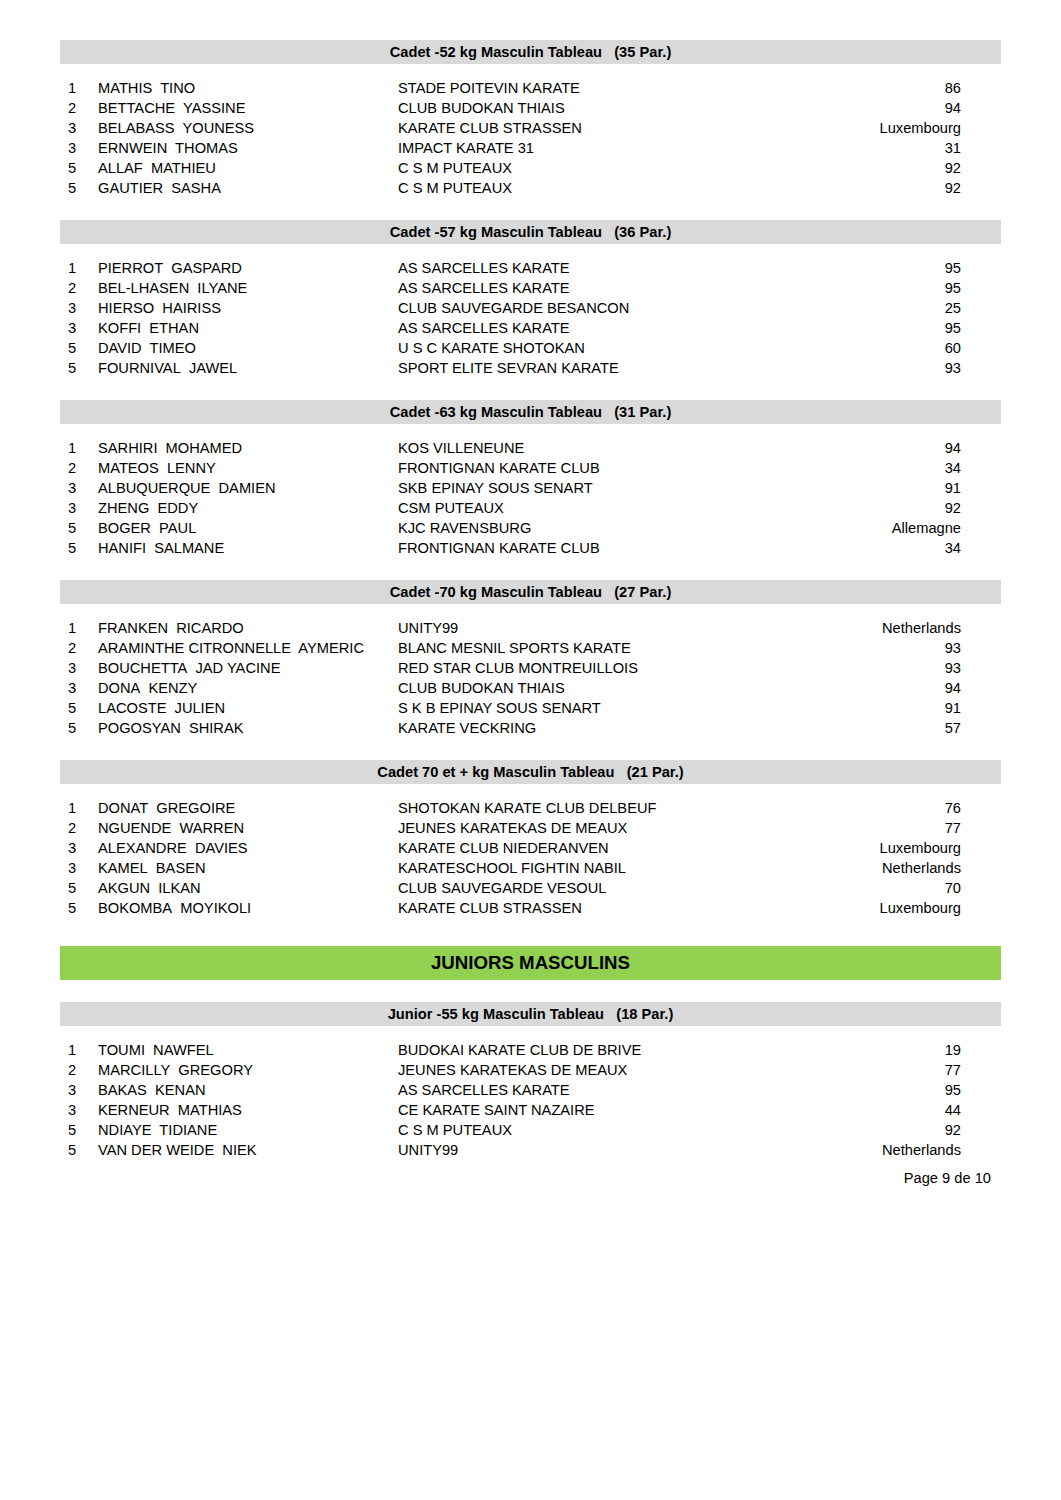Cadet -52 kg Masculin Tableau (35 Par.)
| 1 | MATHIS TINO | STADE POITEVIN KARATE | 86 |
| 2 | BETTACHE YASSINE | CLUB BUDOKAN THIAIS | 94 |
| 3 | BELABASS YOUNESS | KARATE CLUB STRASSEN | Luxembourg |
| 3 | ERNWEIN THOMAS | IMPACT KARATE 31 | 31 |
| 5 | ALLAF MATHIEU | C S M PUTEAUX | 92 |
| 5 | GAUTIER SASHA | C S M PUTEAUX | 92 |
Cadet -57 kg Masculin Tableau (36 Par.)
| 1 | PIERROT GASPARD | AS SARCELLES KARATE | 95 |
| 2 | BEL-LHASEN ILYANE | AS SARCELLES KARATE | 95 |
| 3 | HIERSO HAIRISS | CLUB SAUVEGARDE BESANCON | 25 |
| 3 | KOFFI ETHAN | AS SARCELLES KARATE | 95 |
| 5 | DAVID TIMEO | U S C KARATE SHOTOKAN | 60 |
| 5 | FOURNIVAL JAWEL | SPORT ELITE SEVRAN KARATE | 93 |
Cadet -63 kg Masculin Tableau (31 Par.)
| 1 | SARHIRI MOHAMED | KOS VILLENEUNE | 94 |
| 2 | MATEOS LENNY | FRONTIGNAN KARATE CLUB | 34 |
| 3 | ALBUQUERQUE DAMIEN | SKB EPINAY SOUS SENART | 91 |
| 3 | ZHENG EDDY | CSM PUTEAUX | 92 |
| 5 | BOGER PAUL | KJC RAVENSBURG | Allemagne |
| 5 | HANIFI SALMANE | FRONTIGNAN KARATE CLUB | 34 |
Cadet -70 kg Masculin Tableau (27 Par.)
| 1 | FRANKEN RICARDO | UNITY99 | Netherlands |
| 2 | ARAMINTHE CITRONNELLE AYMERIC | BLANC MESNIL SPORTS KARATE | 93 |
| 3 | BOUCHETTA JAD YACINE | RED STAR CLUB MONTREUILLOIS | 93 |
| 3 | DONA KENZY | CLUB BUDOKAN THIAIS | 94 |
| 5 | LACOSTE JULIEN | S K B EPINAY SOUS SENART | 91 |
| 5 | POGOSYAN SHIRAK | KARATE VECKRING | 57 |
Cadet 70 et + kg Masculin Tableau (21 Par.)
| 1 | DONAT GREGOIRE | SHOTOKAN KARATE CLUB DELBEUF | 76 |
| 2 | NGUENDE WARREN | JEUNES KARATEKAS DE MEAUX | 77 |
| 3 | ALEXANDRE DAVIES | KARATE CLUB NIEDERANVEN | Luxembourg |
| 3 | KAMEL BASEN | KARATESCHOOL FIGHTIN NABIL | Netherlands |
| 5 | AKGUN ILKAN | CLUB SAUVEGARDE VESOUL | 70 |
| 5 | BOKOMBA MOYIKOLI | KARATE CLUB STRASSEN | Luxembourg |
JUNIORS MASCULINS
Junior -55 kg Masculin Tableau (18 Par.)
| 1 | TOUMI NAWFEL | BUDOKAI KARATE CLUB DE BRIVE | 19 |
| 2 | MARCILLY GREGORY | JEUNES KARATEKAS DE MEAUX | 77 |
| 3 | BAKAS KENAN | AS SARCELLES KARATE | 95 |
| 3 | KERNEUR MATHIAS | CE KARATE SAINT NAZAIRE | 44 |
| 5 | NDIAYE TIDIANE | C S M PUTEAUX | 92 |
| 5 | VAN DER WEIDE NIEK | UNITY99 | Netherlands |
Page 9 de 10